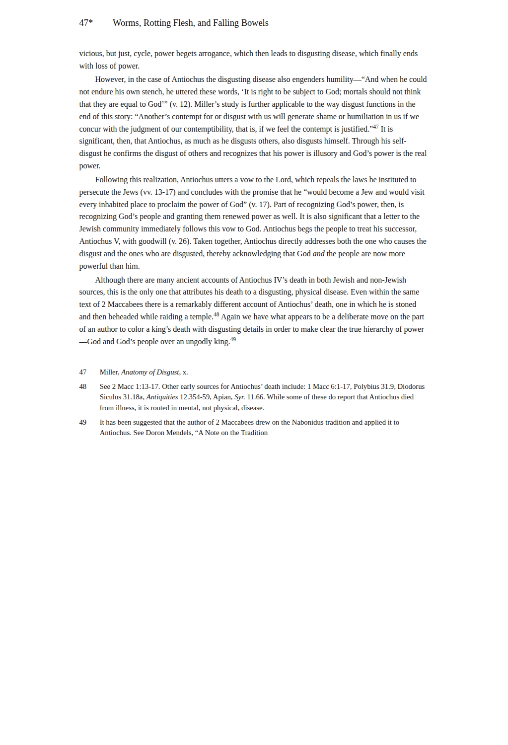47* Worms, Rotting Flesh, and Falling Bowels
vicious, but just, cycle, power begets arrogance, which then leads to disgusting disease, which finally ends with loss of power.
However, in the case of Antiochus the disgusting disease also engenders humility—“And when he could not endure his own stench, he uttered these words, ‘It is right to be subject to God; mortals should not think that they are equal to God’” (v. 12). Miller’s study is further applicable to the way disgust functions in the end of this story: “Another’s contempt for or disgust with us will generate shame or humiliation in us if we concur with the judgment of our contemptibility, that is, if we feel the contempt is justified.”47 It is significant, then, that Antiochus, as much as he disgusts others, also disgusts himself. Through his self-disgust he confirms the disgust of others and recognizes that his power is illusory and God’s power is the real power.
Following this realization, Antiochus utters a vow to the Lord, which repeals the laws he instituted to persecute the Jews (vv. 13-17) and concludes with the promise that he “would become a Jew and would visit every inhabited place to proclaim the power of God” (v. 17). Part of recognizing God’s power, then, is recognizing God’s people and granting them renewed power as well. It is also significant that a letter to the Jewish community immediately follows this vow to God. Antiochus begs the people to treat his successor, Antiochus V, with goodwill (v. 26). Taken together, Antiochus directly addresses both the one who causes the disgust and the ones who are disgusted, thereby acknowledging that God and the people are now more powerful than him.
Although there are many ancient accounts of Antiochus IV’s death in both Jewish and non-Jewish sources, this is the only one that attributes his death to a disgusting, physical disease. Even within the same text of 2 Maccabees there is a remarkably different account of Antiochus’ death, one in which he is stoned and then beheaded while raiding a temple.48 Again we have what appears to be a deliberate move on the part of an author to color a king’s death with disgusting details in order to make clear the true hierarchy of power—God and God’s people over an ungodly king.49
47 Miller, Anatomy of Disgust, x.
48 See 2 Macc 1:13-17. Other early sources for Antiochus’ death include: 1 Macc 6:1-17, Polybius 31.9, Diodorus Siculus 31.18a, Antiquities 12.354-59, Apian, Syr. 11.66. While some of these do report that Antiochus died from illness, it is rooted in mental, not physical, disease.
49 It has been suggested that the author of 2 Maccabees drew on the Nabonidus tradition and applied it to Antiochus. See Doron Mendels, “A Note on the Tradition